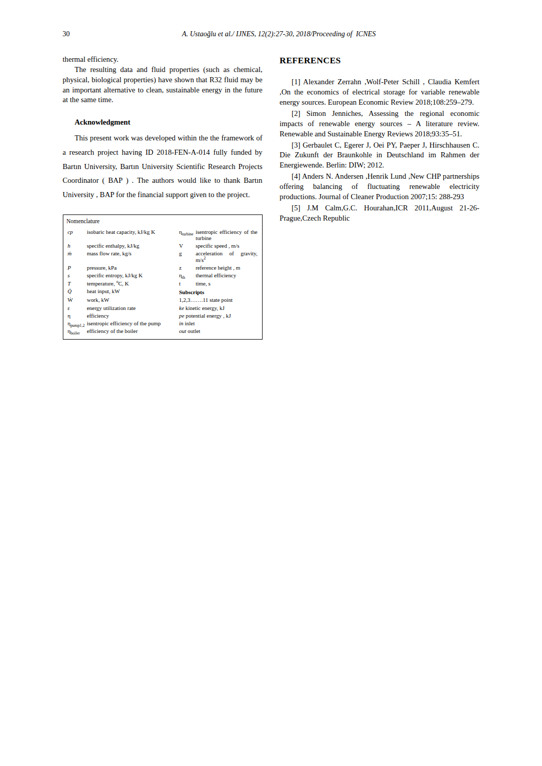30 A. Ustaoğlu et al./ IJNES, 12(2):27-30, 2018/Proceeding of ICNES
thermal efficiency.
The resulting data and fluid properties (such as chemical, physical, biological properties) have shown that R32 fluid may be an important alternative to clean, sustainable energy in the future at the same time.
Acknowledgment
This present work was developed within the the framework of a research project having ID 2018-FEN-A-014 fully funded by Bartın University, Bartın University Scientific Research Projects Coordinator ( BAP ) . The authors would like to thank Bartın University , BAP for the financial support given to the project.
Nomenclature
| cp | isobaric heat capacity, kJ/kg K | η turbine | isentropic efficiency of the turbine |
| h | specific enthalpy, kJ/kg | V | specific speed , m/s |
| ṁ | mass flow rate, kg/s | g | acceleration of gravity, m/s 2 |
| P | pressure, kPa | z | reference height , m |
| s | specific entropy, kJ/kg K | η th | thermal efficiency |
| T | temperature, o C, K | t | time, s |
| Q̇ | heat input, kW | Subscripts |
| Ẇ | work, kW | 1,2,3…….11 state point |
| ε | energy utilization rate | ke kinetic energy, kJ |
| η | efficiency | pe potential energy , kJ |
| η pump1,2 | isentropic efficiency of the pump | in inlet |
| η boiler | efficiency of the boiler | out outlet |
REFERENCES
[1] Alexander Zerrahn ,Wolf-Peter Schill , Claudia Kemfert ,On the economics of electrical storage for variable renewable energy sources. European Economic Review 2018;108:259–279.
[2] Simon Jenniches, Assessing the regional economic impacts of renewable energy sources – A literature review. Renewable and Sustainable Energy Reviews 2018;93:35–51.
[3] Gerbaulet C, Egerer J, Oei PY, Paeper J, Hirschhausen C. Die Zukunft der Braunkohle in Deutschland im Rahmen der Energiewende. Berlin: DIW; 2012.
[4] Anders N. Andersen ,Henrik Lund ,New CHP partnerships offering balancing of fluctuating renewable electricity productions. Journal of Cleaner Production 2007;15: 288-293
[5] J.M Calm,G.C. Hourahan,ICR 2011,August 21-26-Prague,Czech Republic